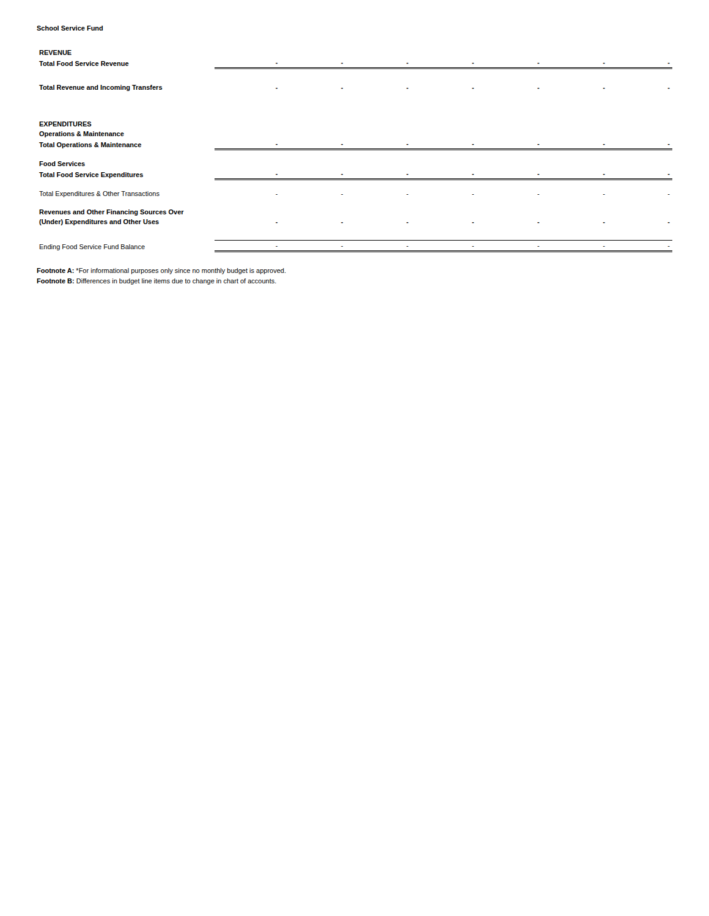School Service Fund
| REVENUE | | | | | | | |
| Total Food Service Revenue | - | - | - | - | - | - | - |
| Total Revenue and Incoming Transfers | - | - | - | - | - | - | - |
| EXPENDITURES | | | | | | | |
| Operations & Maintenance | | | | | | | |
| Total Operations & Maintenance | - | - | - | - | - | - | - |
| Food Services | | | | | | | |
| Total Food Service Expenditures | - | - | - | - | - | - | - |
| Total Expenditures & Other Transactions | - | - | - | - | - | - | - |
| Revenues and Other Financing Sources Over | | | | | | | |
| (Under) Expenditures and Other Uses | - | - | - | - | - | - | - |
| Ending Food Service Fund Balance | - | - | - | - | - | - | - |
Footnote A: *For informational purposes only since no monthly budget is approved.
Footnote B: Differences in budget line items due to change in chart of accounts.